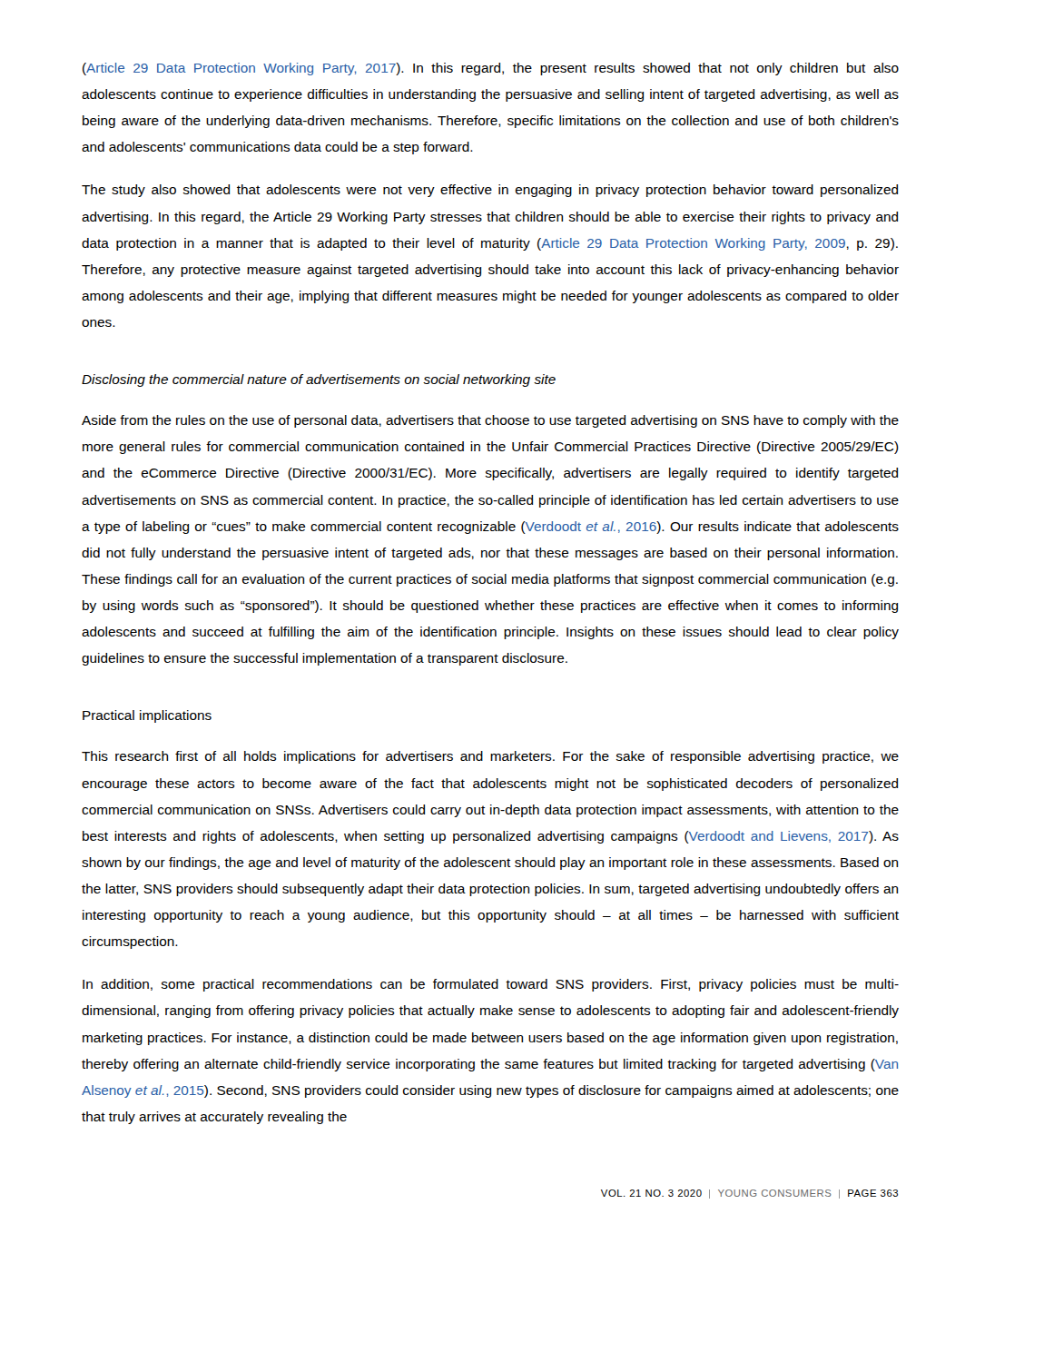(Article 29 Data Protection Working Party, 2017). In this regard, the present results showed that not only children but also adolescents continue to experience difficulties in understanding the persuasive and selling intent of targeted advertising, as well as being aware of the underlying data-driven mechanisms. Therefore, specific limitations on the collection and use of both children's and adolescents' communications data could be a step forward.
The study also showed that adolescents were not very effective in engaging in privacy protection behavior toward personalized advertising. In this regard, the Article 29 Working Party stresses that children should be able to exercise their rights to privacy and data protection in a manner that is adapted to their level of maturity (Article 29 Data Protection Working Party, 2009, p. 29). Therefore, any protective measure against targeted advertising should take into account this lack of privacy-enhancing behavior among adolescents and their age, implying that different measures might be needed for younger adolescents as compared to older ones.
Disclosing the commercial nature of advertisements on social networking site
Aside from the rules on the use of personal data, advertisers that choose to use targeted advertising on SNS have to comply with the more general rules for commercial communication contained in the Unfair Commercial Practices Directive (Directive 2005/29/EC) and the eCommerce Directive (Directive 2000/31/EC). More specifically, advertisers are legally required to identify targeted advertisements on SNS as commercial content. In practice, the so-called principle of identification has led certain advertisers to use a type of labeling or “cues” to make commercial content recognizable (Verdoodt et al., 2016). Our results indicate that adolescents did not fully understand the persuasive intent of targeted ads, nor that these messages are based on their personal information. These findings call for an evaluation of the current practices of social media platforms that signpost commercial communication (e.g. by using words such as “sponsored”). It should be questioned whether these practices are effective when it comes to informing adolescents and succeed at fulfilling the aim of the identification principle. Insights on these issues should lead to clear policy guidelines to ensure the successful implementation of a transparent disclosure.
Practical implications
This research first of all holds implications for advertisers and marketers. For the sake of responsible advertising practice, we encourage these actors to become aware of the fact that adolescents might not be sophisticated decoders of personalized commercial communication on SNSs. Advertisers could carry out in-depth data protection impact assessments, with attention to the best interests and rights of adolescents, when setting up personalized advertising campaigns (Verdoodt and Lievens, 2017). As shown by our findings, the age and level of maturity of the adolescent should play an important role in these assessments. Based on the latter, SNS providers should subsequently adapt their data protection policies. In sum, targeted advertising undoubtedly offers an interesting opportunity to reach a young audience, but this opportunity should – at all times – be harnessed with sufficient circumspection.
In addition, some practical recommendations can be formulated toward SNS providers. First, privacy policies must be multi-dimensional, ranging from offering privacy policies that actually make sense to adolescents to adopting fair and adolescent-friendly marketing practices. For instance, a distinction could be made between users based on the age information given upon registration, thereby offering an alternate child-friendly service incorporating the same features but limited tracking for targeted advertising (Van Alsenoy et al., 2015). Second, SNS providers could consider using new types of disclosure for campaigns aimed at adolescents; one that truly arrives at accurately revealing the
VOL. 21 NO. 3 2020 YOUNG CONSUMERS PAGE 363